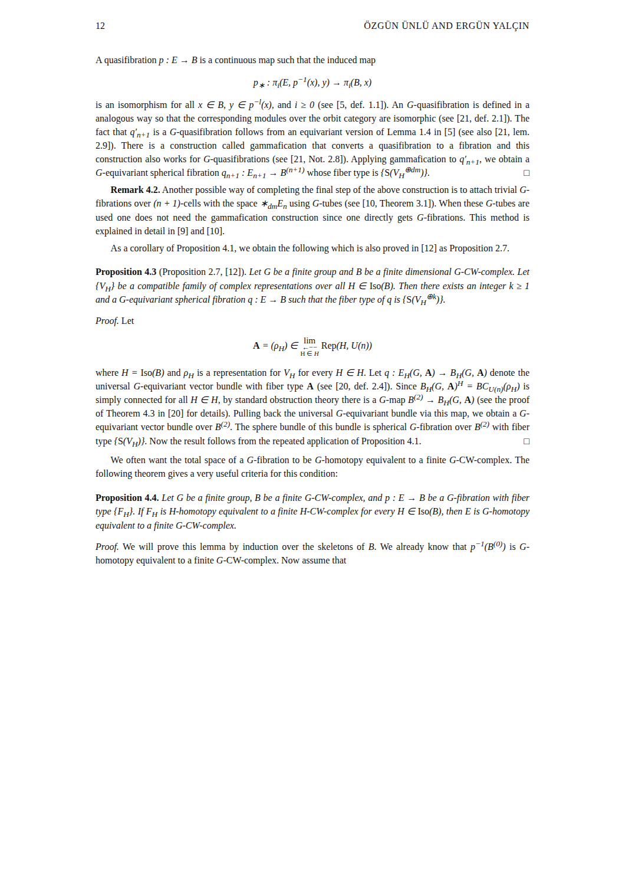12 ÖZGÜN ÜNLÜ AND ERGÜN YALÇIN
A quasifibration p : E → B is a continuous map such that the induced map
p∗ : πi(E, p−1(x), y) → πi(B, x)
is an isomorphism for all x ∈ B, y ∈ p−l(x), and i ≥ 0 (see [5, def. 1.1]). An G-quasifibration is defined in a analogous way so that the corresponding modules over the orbit category are isomorphic (see [21, def. 2.1]). The fact that q′n+1 is a G-quasifibration follows from an equivariant version of Lemma 1.4 in [5] (see also [21, lem. 2.9]). There is a construction called gammafication that converts a quasifibration to a fibration and this construction also works for G-quasifibrations (see [21, Not. 2.8]). Applying gammafication to q′n+1, we obtain a G-equivariant spherical fibration qn+1 : En+1 → B(n+1) whose fiber type is {S(VH⊕dm)}. □
Remark 4.2. Another possible way of completing the final step of the above construction is to attach trivial G-fibrations over (n + 1)-cells with the space ∗dmEn using G-tubes (see [10, Theorem 3.1]). When these G-tubes are used one does not need the gammafication construction since one directly gets G-fibrations. This method is explained in detail in [9] and [10].
As a corollary of Proposition 4.1, we obtain the following which is also proved in [12] as Proposition 2.7.
Proposition 4.3 (Proposition 2.7, [12]). Let G be a finite group and B be a finite dimensional G-CW-complex. Let {VH} be a compatible family of complex representations over all H ∈ Iso(B). Then there exists an integer k ≥ 1 and a G-equivariant spherical fibration q : E → B such that the fiber type of q is {S(VH⊕k)}.
Proof. Let
A = (ρH) ∈ lim ←−− H ∈ H Rep(H, U(n))
where H = Iso(B) and ρH is a representation for VH for every H ∈ H. Let q : EH(G, A) → BH(G, A) denote the universal G-equivariant vector bundle with fiber type A (see [20, def. 2.4]). Since BH(G, A)H = BCU(n)(ρH) is simply connected for all H ∈ H, by standard obstruction theory there is a G-map B(2) → BH(G, A) (see the proof of Theorem 4.3 in [20] for details). Pulling back the universal G-equivariant bundle via this map, we obtain a G-equivariant vector bundle over B(2). The sphere bundle of this bundle is spherical G-fibration over B(2) with fiber type {S(VH)}. Now the result follows from the repeated application of Proposition 4.1. □
We often want the total space of a G-fibration to be G-homotopy equivalent to a finite G-CW-complex. The following theorem gives a very useful criteria for this condition:
Proposition 4.4. Let G be a finite group, B be a finite G-CW-complex, and p : E → B be a G-fibration with fiber type {FH}. If FH is H-homotopy equivalent to a finite H-CW-complex for every H ∈ Iso(B), then E is G-homotopy equivalent to a finite G-CW-complex.
Proof. We will prove this lemma by induction over the skeletons of B. We already know that p−1(B(0)) is G-homotopy equivalent to a finite G-CW-complex. Now assume that